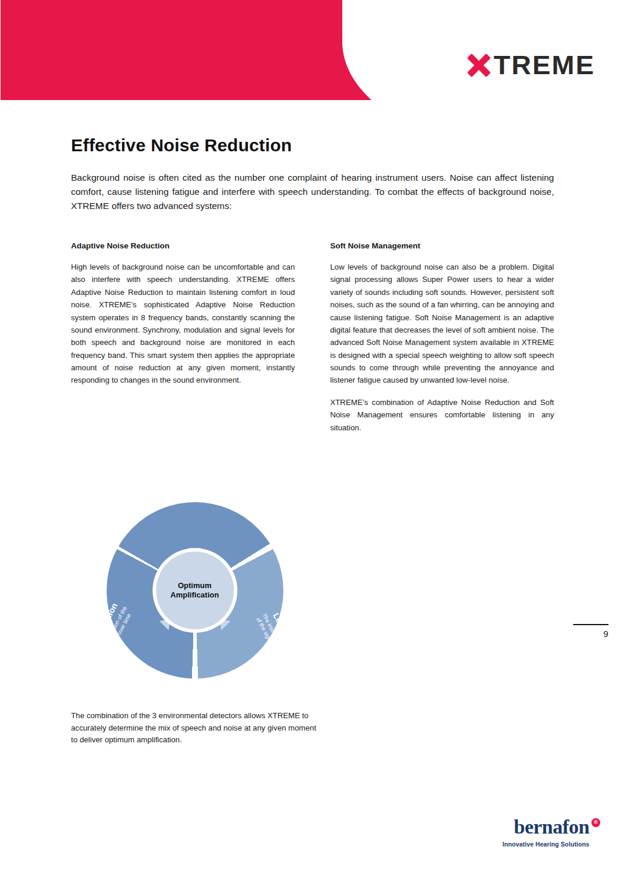TREME
Effective Noise Reduction
Background noise is often cited as the number one complaint of hearing instrument users. Noise can affect listening comfort, cause listening fatigue and interfere with speech understanding. To combat the effects of background noise, XTREME offers two advanced systems:
Adaptive Noise Reduction
High levels of background noise can be uncomfortable and can also interfere with speech understanding. XTREME offers Adaptive Noise Reduction to maintain listening comfort in loud noise. XTREME’s sophisticated Adaptive Noise Reduction system operates in 8 frequency bands, constantly scanning the sound environment. Synchrony, modulation and signal levels for both speech and background noise are monitored in each frequency band. This smart system then applies the appropriate amount of noise reduction at any given moment, instantly responding to changes in the sound environment.
Soft Noise Management
Low levels of background noise can also be a problem. Digital signal processing allows Super Power users to hear a wider variety of sounds including soft sounds. However, persistent soft noises, such as the sound of a fan whirring, can be annoying and cause listening fatigue. Soft Noise Management is an adaptive digital feature that decreases the level of soft ambient noise. The advanced Soft Noise Management system available in XTREME is designed with a special speech weighting to allow soft speech sounds to come through while preventing the annoyance and listener fatigue caused by unwanted low-level noise.
XTREME’s combination of Adaptive Noise Reduction and Soft Noise Management ensures comfortable listening in any situation.
Optimum
Amplification
Synchrony The correlation between
different frequency bands
Modulation The variation of the
signal over time
Level The intensity
of the signal
The combination of the 3 environmental detectors allows XTREME to accurately determine the mix of speech and noise at any given moment to deliver optimum amplification.
9
bernafon®
Innovative Hearing Solutions